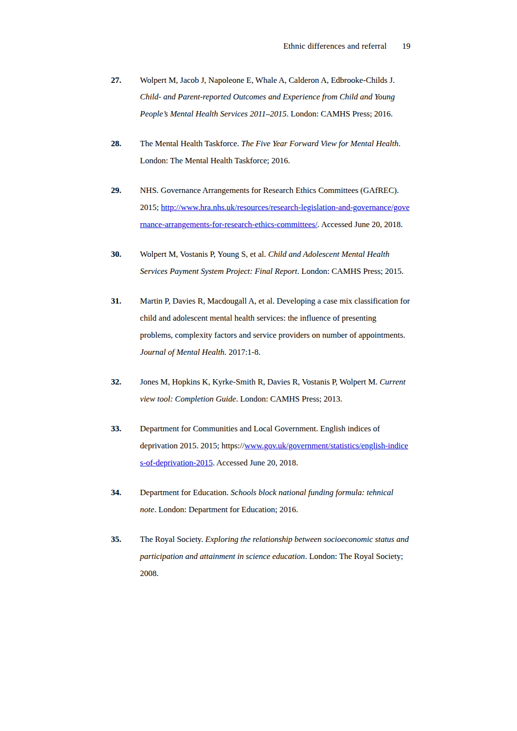Ethnic differences and referral 19
27. Wolpert M, Jacob J, Napoleone E, Whale A, Calderon A, Edbrooke-Childs J. Child- and Parent-reported Outcomes and Experience from Child and Young People’s Mental Health Services 2011–2015. London: CAMHS Press; 2016.
28. The Mental Health Taskforce. The Five Year Forward View for Mental Health. London: The Mental Health Taskforce; 2016.
29. NHS. Governance Arrangements for Research Ethics Committees (GAfREC). 2015; http://www.hra.nhs.uk/resources/research-legislation-and-governance/governance-arrangements-for-research-ethics-committees/. Accessed June 20, 2018.
30. Wolpert M, Vostanis P, Young S, et al. Child and Adolescent Mental Health Services Payment System Project: Final Report. London: CAMHS Press; 2015.
31. Martin P, Davies R, Macdougall A, et al. Developing a case mix classification for child and adolescent mental health services: the influence of presenting problems, complexity factors and service providers on number of appointments. Journal of Mental Health. 2017:1-8.
32. Jones M, Hopkins K, Kyrke-Smith R, Davies R, Vostanis P, Wolpert M. Current view tool: Completion Guide. London: CAMHS Press; 2013.
33. Department for Communities and Local Government. English indices of deprivation 2015. 2015; https://www.gov.uk/government/statistics/english-indices-of-deprivation-2015. Accessed June 20, 2018.
34. Department for Education. Schools block national funding formula: tehnical note. London: Department for Education; 2016.
35. The Royal Society. Exploring the relationship between socioeconomic status and participation and attainment in science education. London: The Royal Society; 2008.